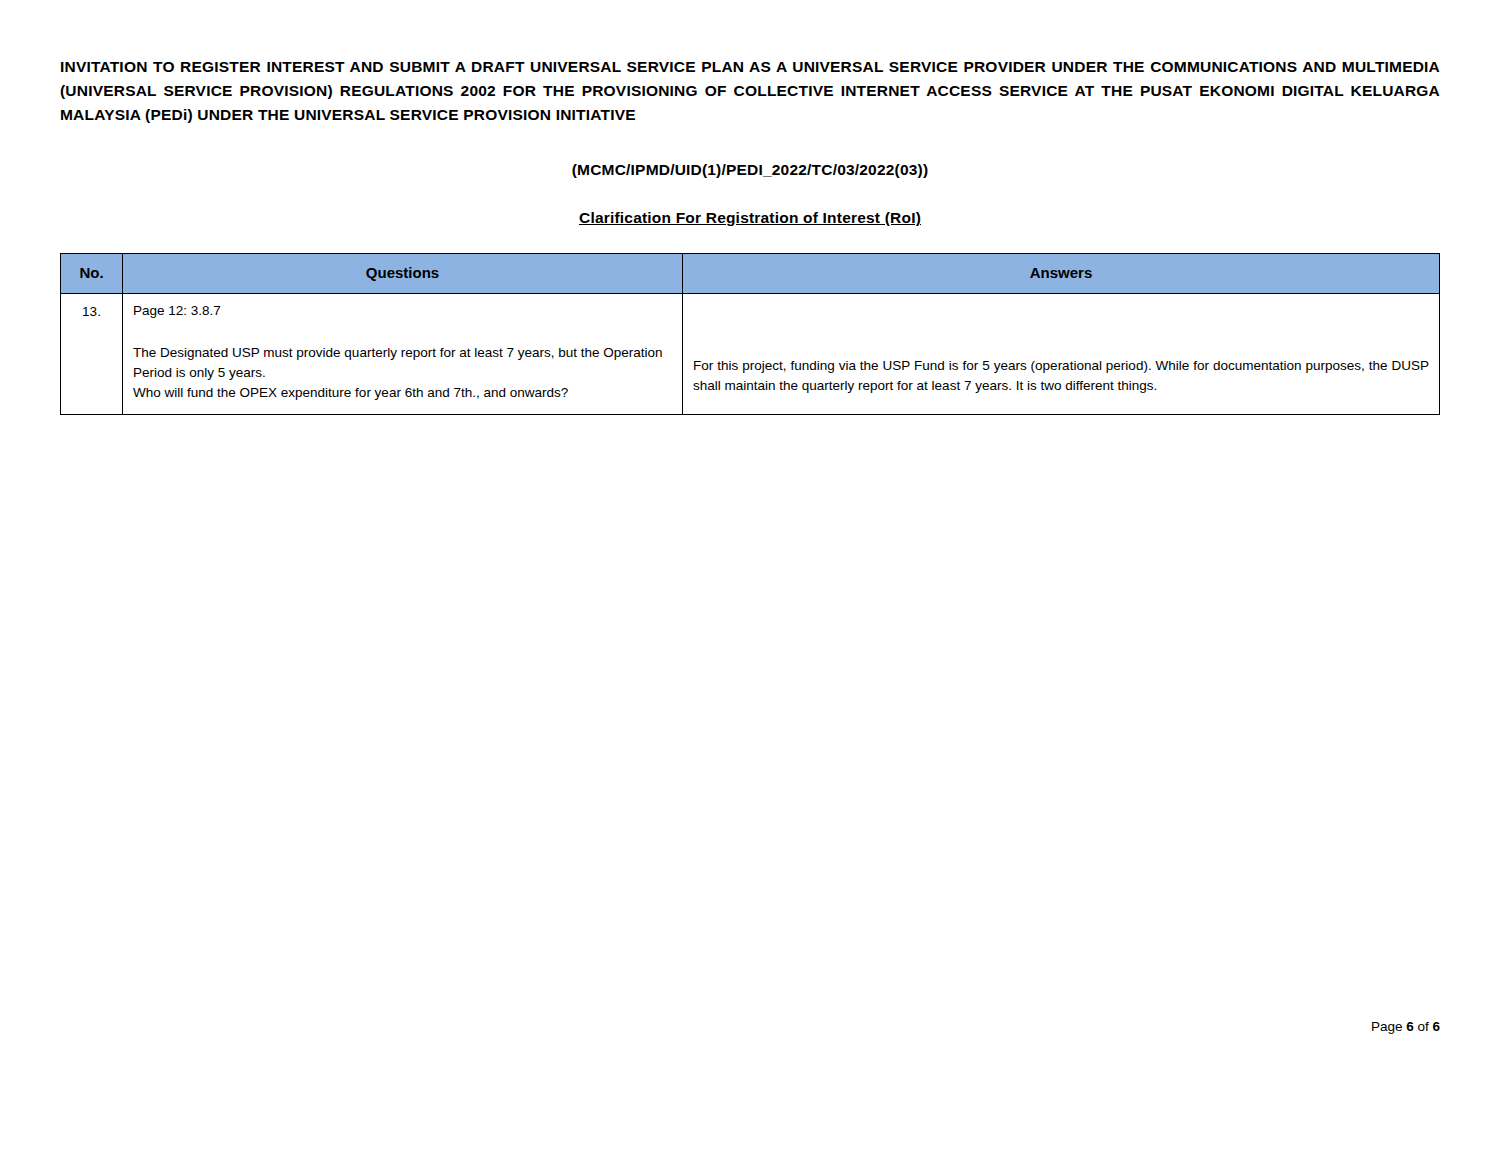INVITATION TO REGISTER INTEREST AND SUBMIT A DRAFT UNIVERSAL SERVICE PLAN AS A UNIVERSAL SERVICE PROVIDER UNDER THE COMMUNICATIONS AND MULTIMEDIA (UNIVERSAL SERVICE PROVISION) REGULATIONS 2002 FOR THE PROVISIONING OF COLLECTIVE INTERNET ACCESS SERVICE AT THE PUSAT EKONOMI DIGITAL KELUARGA MALAYSIA (PEDi) UNDER THE UNIVERSAL SERVICE PROVISION INITIATIVE
(MCMC/IPMD/UID(1)/PEDI_2022/TC/03/2022(03))
Clarification For Registration of Interest (RoI)
| No. | Questions | Answers |
| --- | --- | --- |
| 13. | Page 12: 3.8.7 The Designated USP must provide quarterly report for at least 7 years, but the Operation Period is only 5 years. Who will fund the OPEX expenditure for year 6th and 7th., and onwards? | For this project, funding via the USP Fund is for 5 years (operational period). While for documentation purposes, the DUSP shall maintain the quarterly report for at least 7 years. It is two different things. |
Page 6 of 6